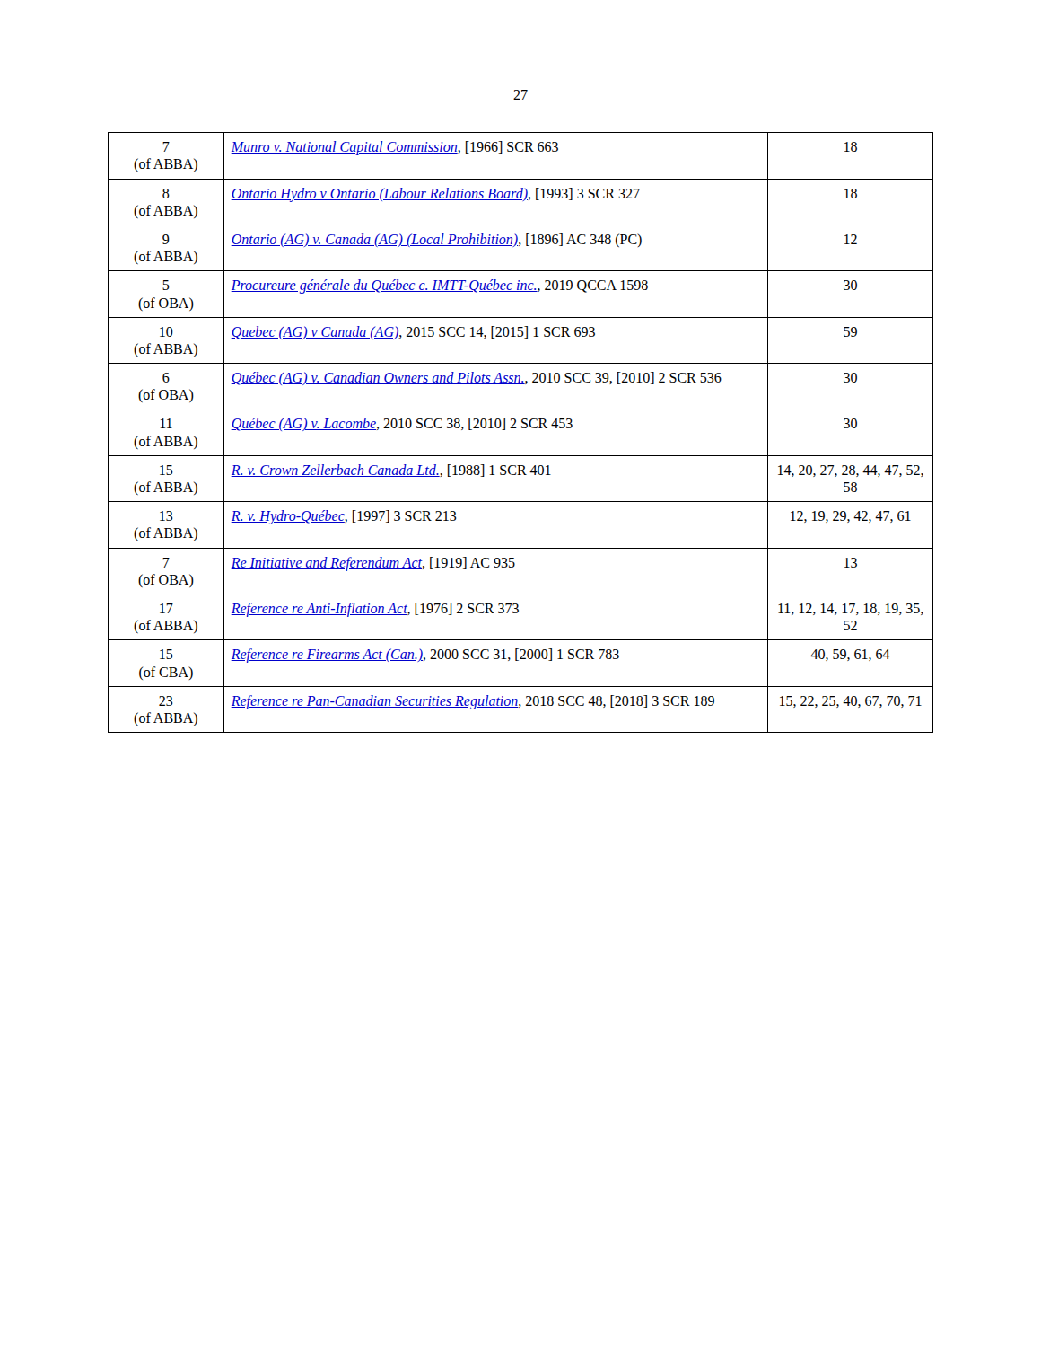27
| 7 (of ABBA) | Munro v. National Capital Commission , [1966] SCR 663 | 18 |
| 8 (of ABBA) | Ontario Hydro v Ontario (Labour Relations Board) , [1993] 3 SCR 327 | 18 |
| 9 (of ABBA) | Ontario (AG) v. Canada (AG) (Local Prohibition) , [1896] AC 348 (PC) | 12 |
| 5 (of OBA) | Procureure générale du Québec c. IMTT-Québec inc. , 2019 QCCA 1598 | 30 |
| 10 (of ABBA) | Quebec (AG) v Canada (AG) , 2015 SCC 14, [2015] 1 SCR 693 | 59 |
| 6 (of OBA) | Québec (AG) v. Canadian Owners and Pilots Assn. , 2010 SCC 39, [2010] 2 SCR 536 | 30 |
| 11 (of ABBA) | Québec (AG) v. Lacombe , 2010 SCC 38, [2010] 2 SCR 453 | 30 |
| 15 (of ABBA) | R. v. Crown Zellerbach Canada Ltd. , [1988] 1 SCR 401 | 14, 20, 27, 28, 44, 47, 52, 58 |
| 13 (of ABBA) | R. v. Hydro-Québec , [1997] 3 SCR 213 | 12, 19, 29, 42, 47, 61 |
| 7 (of OBA) | Re Initiative and Referendum Act , [1919] AC 935 | 13 |
| 17 (of ABBA) | Reference re Anti-Inflation Act , [1976] 2 SCR 373 | 11, 12, 14, 17, 18, 19, 35, 52 |
| 15 (of CBA) | Reference re Firearms Act (Can.) , 2000 SCC 31, [2000] 1 SCR 783 | 40, 59, 61, 64 |
| 23 (of ABBA) | Reference re Pan-Canadian Securities Regulation , 2018 SCC 48, [2018] 3 SCR 189 | 15, 22, 25, 40, 67, 70, 71 |